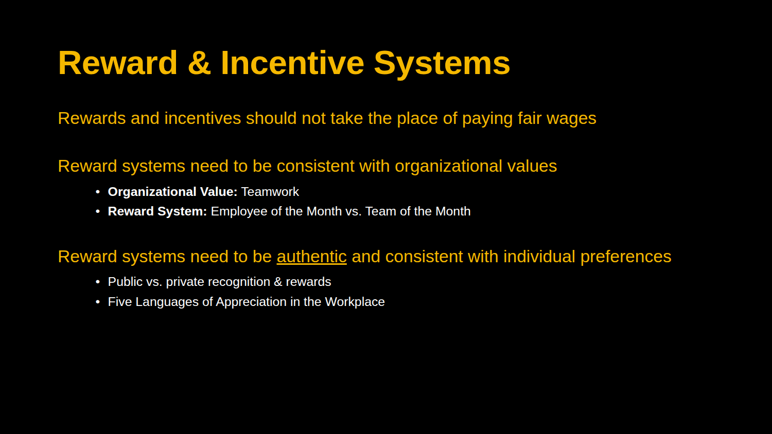Reward & Incentive Systems
Rewards and incentives should not take the place of paying fair wages
Reward systems need to be consistent with organizational values
Organizational Value: Teamwork
Reward System: Employee of the Month vs. Team of the Month
Reward systems need to be authentic and consistent with individual preferences
Public vs. private recognition & rewards
Five Languages of Appreciation in the Workplace